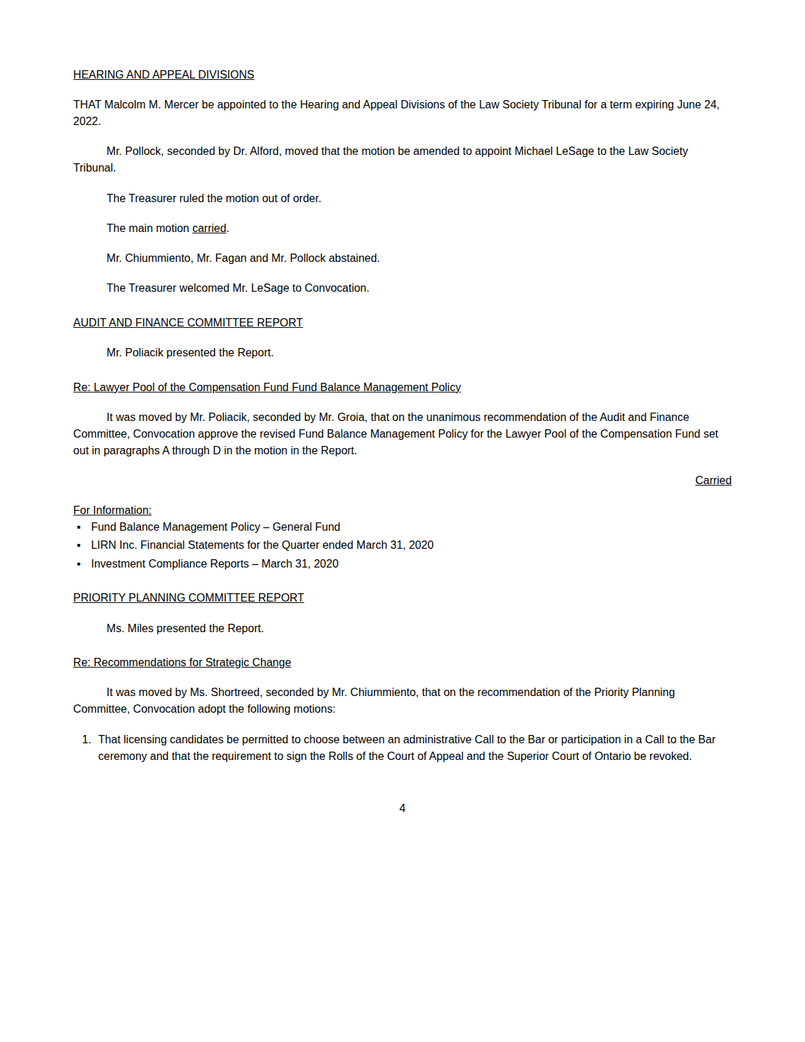HEARING AND APPEAL DIVISIONS
THAT Malcolm M. Mercer be appointed to the Hearing and Appeal Divisions of the Law Society Tribunal for a term expiring June 24, 2022.
Mr. Pollock, seconded by Dr. Alford, moved that the motion be amended to appoint Michael LeSage to the Law Society Tribunal.
The Treasurer ruled the motion out of order.
The main motion carried.
Mr. Chiummiento, Mr. Fagan and Mr. Pollock abstained.
The Treasurer welcomed Mr. LeSage to Convocation.
AUDIT AND FINANCE COMMITTEE REPORT
Mr. Poliacik presented the Report.
Re: Lawyer Pool of the Compensation Fund Fund Balance Management Policy
It was moved by Mr. Poliacik, seconded by Mr. Groia, that on the unanimous recommendation of the Audit and Finance Committee, Convocation approve the revised Fund Balance Management Policy for the Lawyer Pool of the Compensation Fund set out in paragraphs A through D in the motion in the Report.
Carried
For Information:
Fund Balance Management Policy – General Fund
LIRN Inc. Financial Statements for the Quarter ended March 31, 2020
Investment Compliance Reports – March 31, 2020
PRIORITY PLANNING COMMITTEE REPORT
Ms. Miles presented the Report.
Re: Recommendations for Strategic Change
It was moved by Ms. Shortreed, seconded by Mr. Chiummiento, that on the recommendation of the Priority Planning Committee, Convocation adopt the following motions:
That licensing candidates be permitted to choose between an administrative Call to the Bar or participation in a Call to the Bar ceremony and that the requirement to sign the Rolls of the Court of Appeal and the Superior Court of Ontario be revoked.
4